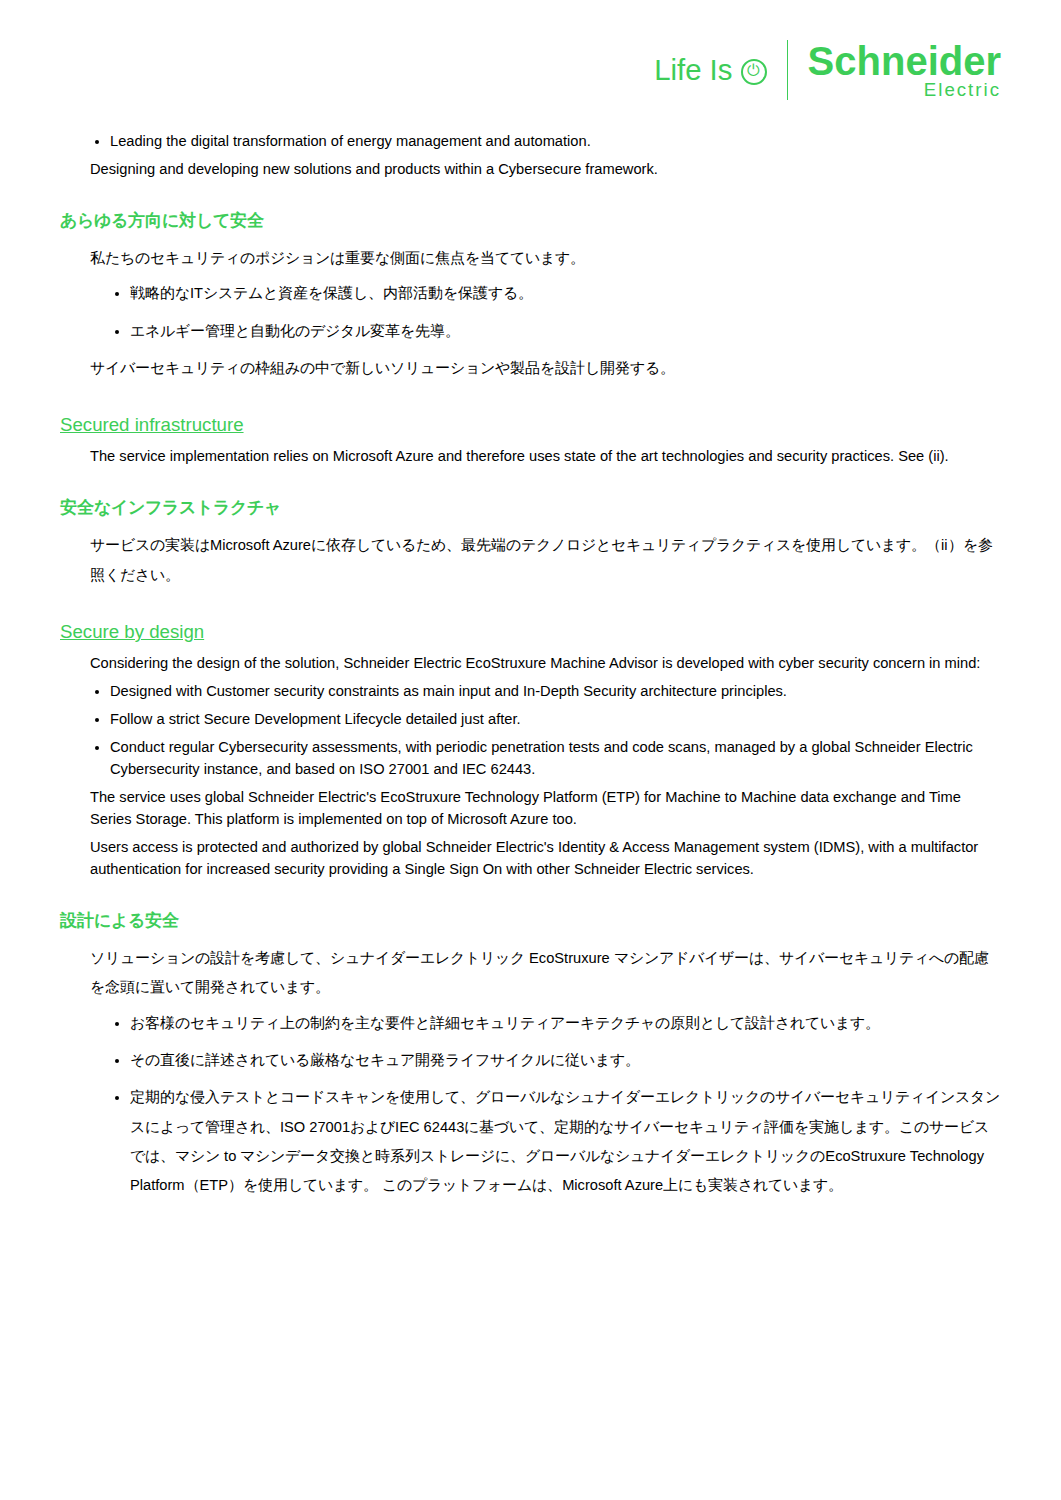Life Is ⏻ SchneiderElectric
Leading the digital transformation of energy management and automation.
Designing and developing new solutions and products within a Cybersecure framework.
あらゆる方向に対して安全
私たちのセキュリティのポジションは重要な側面に焦点を当てています。
戦略的なITシステムと資産を保護し、内部活動を保護する。
エネルギー管理と自動化のデジタル変革を先導。
サイバーセキュリティの枠組みの中で新しいソリューションや製品を設計し開発する。
Secured infrastructure
The service implementation relies on Microsoft Azure and therefore uses state of the art technologies and security practices. See (ii).
安全なインフラストラクチャ
サービスの実装はMicrosoft Azureに依存しているため、最先端のテクノロジとセキュリティプラクティスを使用しています。（ii）を参照ください。
Secure by design
Considering the design of the solution, Schneider Electric EcoStruxure Machine Advisor is developed with cyber security concern in mind:
Designed with Customer security constraints as main input and In-Depth Security architecture principles.
Follow a strict Secure Development Lifecycle detailed just after.
Conduct regular Cybersecurity assessments, with periodic penetration tests and code scans, managed by a global Schneider Electric Cybersecurity instance, and based on ISO 27001 and IEC 62443.
The service uses global Schneider Electric's EcoStruxure Technology Platform (ETP) for Machine to Machine data exchange and Time Series Storage. This platform is implemented on top of Microsoft Azure too.
Users access is protected and authorized by global Schneider Electric's Identity & Access Management system (IDMS), with a multifactor authentication for increased security providing a Single Sign On with other Schneider Electric services.
設計による安全
ソリューションの設計を考慮して、シュナイダーエレクトリック EcoStruxure マシンアドバイザーは、サイバーセキュリティへの配慮を念頭に置いて開発されています。
お客様のセキュリティ上の制約を主な要件と詳細セキュリティアーキテクチャの原則として設計されています。
その直後に詳述されている厳格なセキュア開発ライフサイクルに従います。
定期的な侵入テストとコードスキャンを使用して、グローバルなシュナイダーエレクトリックのサイバーセキュリティインスタンスによって管理され、ISO 27001およびIEC 62443に基づいて、定期的なサイバーセキュリティ評価を実施します。このサービスでは、マシン to マシンデータ交換と時系列ストレージに、グローバルなシュナイダーエレクトリックのEcoStruxure Technology Platform（ETP）を使用しています。 このプラットフォームは、Microsoft Azure上にも実装されています。